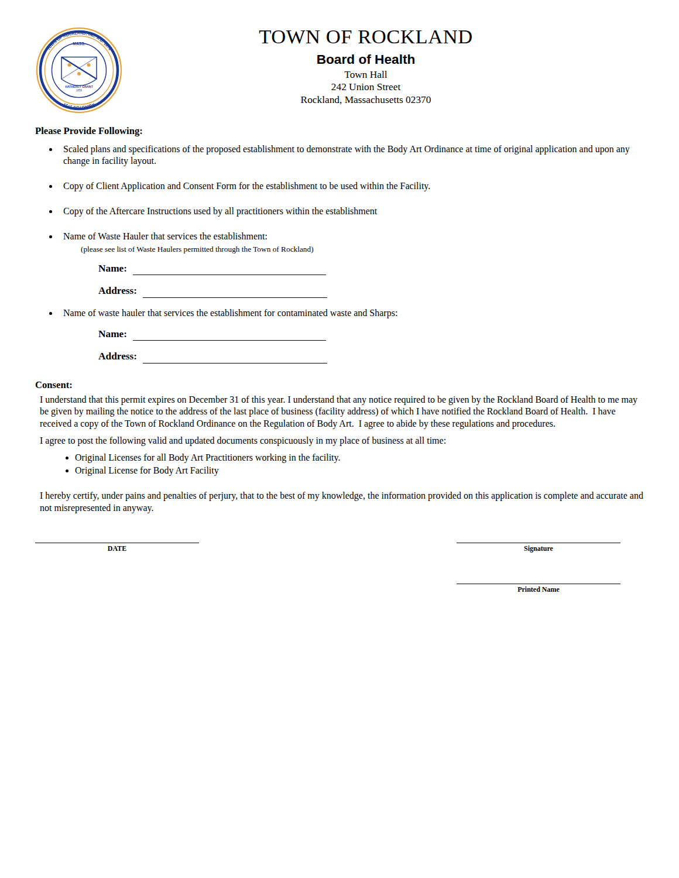TOWN OF ROCKLAND, INC. A.D. 1874 ABINGTON 1712 MASS. HATHERLY GRANT 1656
TOWN OF ROCKLAND
Board of Health
Town Hall
242 Union Street
Rockland, Massachusetts 02370
Please Provide Following:
Scaled plans and specifications of the proposed establishment to demonstrate with the Body Art Ordinance at time of original application and upon any change in facility layout.
Copy of Client Application and Consent Form for the establishment to be used within the Facility.
Copy of the Aftercare Instructions used by all practitioners within the establishment
Name of Waste Hauler that services the establishment: (please see list of Waste Haulers permitted through the Town of Rockland)
Name:
Address:
Name of waste hauler that services the establishment for contaminated waste and Sharps:
Name:
Address:
Consent:
I understand that this permit expires on December 31 of this year. I understand that any notice required to be given by the Rockland Board of Health to me may be given by mailing the notice to the address of the last place of business (facility address) of which I have notified the Rockland Board of Health. I have received a copy of the Town of Rockland Ordinance on the Regulation of Body Art. I agree to abide by these regulations and procedures.
I agree to post the following valid and updated documents conspicuously in my place of business at all time:
Original Licenses for all Body Art Practitioners working in the facility.
Original License for Body Art Facility
I hereby certify, under pains and penalties of perjury, that to the best of my knowledge, the information provided on this application is complete and accurate and not misrepresented in anyway.
| DATE | Signature |
| | Printed Name |